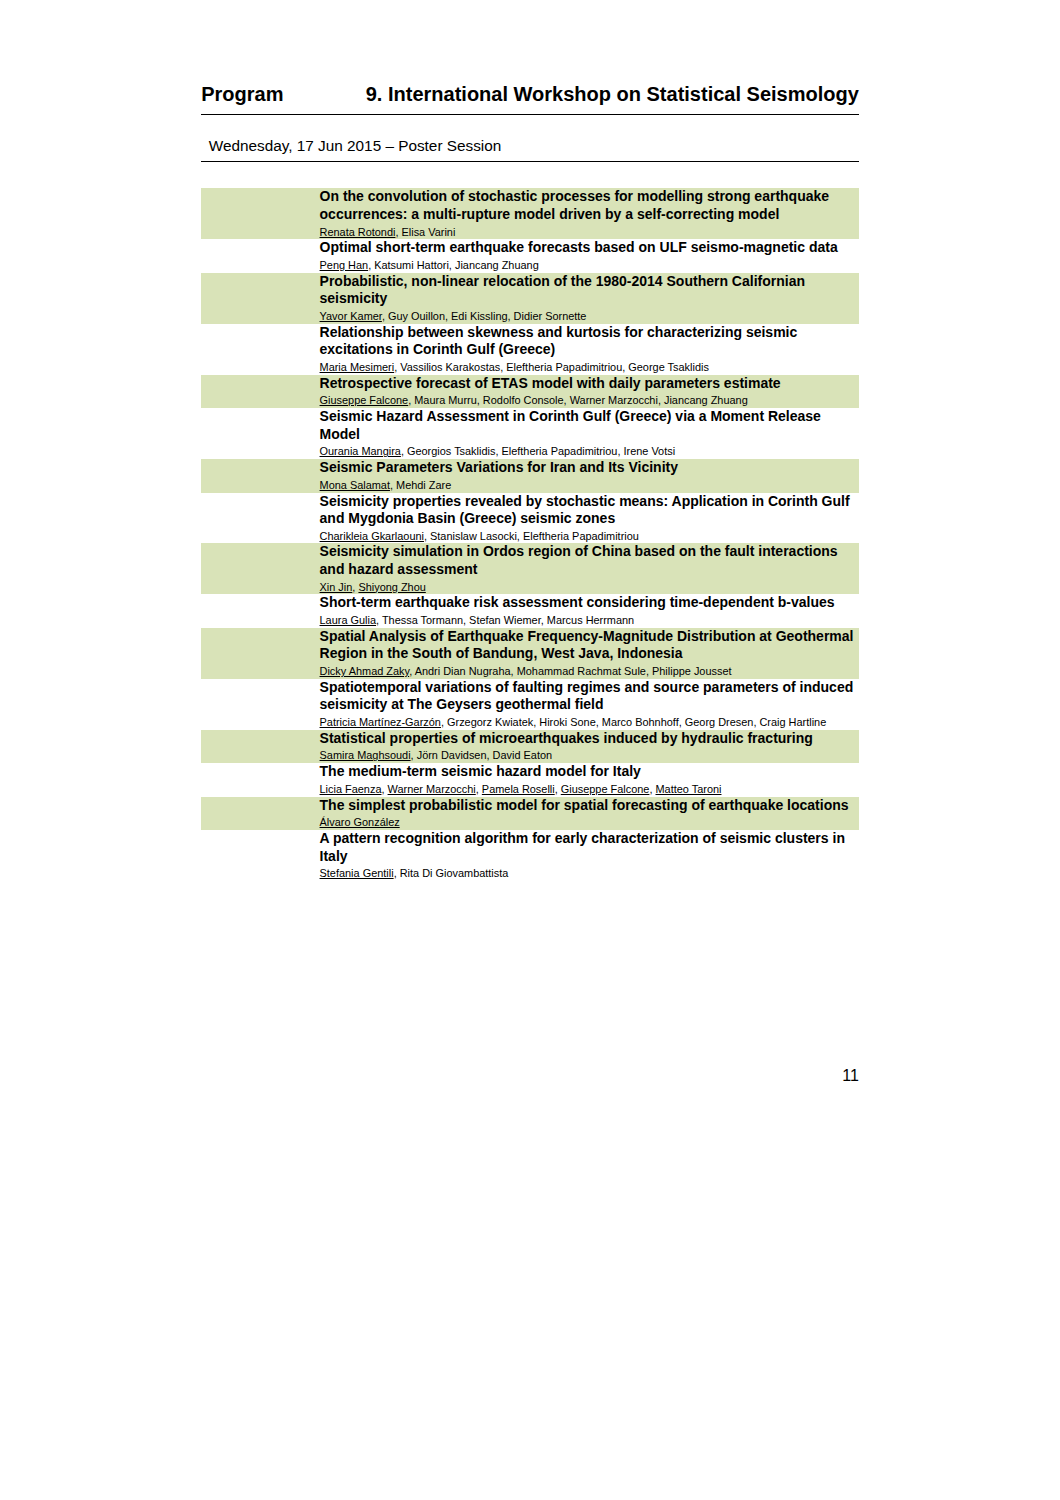Program
9. International Workshop on Statistical Seismology
Wednesday, 17 Jun 2015 – Poster Session
| | On the convolution of stochastic processes for modelling strong earthquake occurrences: a multi-rupture model driven by a self-correcting model Renata Rotondi , Elisa Varini |
| | Optimal short-term earthquake forecasts based on ULF seismo-magnetic data Peng Han , Katsumi Hattori, Jiancang Zhuang |
| | Probabilistic, non-linear relocation of the 1980-2014 Southern Californian seismicity Yavor Kamer , Guy Ouillon, Edi Kissling, Didier Sornette |
| | Relationship between skewness and kurtosis for characterizing seismic excitations in Corinth Gulf (Greece) Maria Mesimeri , Vassilios Karakostas, Eleftheria Papadimitriou, George Tsaklidis |
| | Retrospective forecast of ETAS model with daily parameters estimate Giuseppe Falcone , Maura Murru, Rodolfo Console, Warner Marzocchi, Jiancang Zhuang |
| | Seismic Hazard Assessment in Corinth Gulf (Greece) via a Moment Release Model Ourania Mangira , Georgios Tsaklidis, Eleftheria Papadimitriou, Irene Votsi |
| | Seismic Parameters Variations for Iran and Its Vicinity Mona Salamat , Mehdi Zare |
| | Seismicity properties revealed by stochastic means: Application in Corinth Gulf and Mygdonia Basin (Greece) seismic zones Charikleia Gkarlaouni , Stanislaw Lasocki, Eleftheria Papadimitriou |
| | Seismicity simulation in Ordos region of China based on the fault interactions and hazard assessment Xin Jin , Shiyong Zhou |
| | Short-term earthquake risk assessment considering time-dependent b-values Laura Gulia , Thessa Tormann, Stefan Wiemer, Marcus Herrmann |
| | Spatial Analysis of Earthquake Frequency-Magnitude Distribution at Geothermal Region in the South of Bandung, West Java, Indonesia Dicky Ahmad Zaky , Andri Dian Nugraha, Mohammad Rachmat Sule, Philippe Jousset |
| | Spatiotemporal variations of faulting regimes and source parameters of induced seismicity at The Geysers geothermal field Patricia Martínez-Garzón , Grzegorz Kwiatek, Hiroki Sone, Marco Bohnhoff, Georg Dresen, Craig Hartline |
| | Statistical properties of microearthquakes induced by hydraulic fracturing Samira Maghsoudi , Jörn Davidsen, David Eaton |
| | The medium-term seismic hazard model for Italy Licia Faenza , Warner Marzocchi , Pamela Roselli , Giuseppe Falcone , Matteo Taroni |
| | The simplest probabilistic model for spatial forecasting of earthquake locations Álvaro González |
| | A pattern recognition algorithm for early characterization of seismic clusters in Italy Stefania Gentili , Rita Di Giovambattista |
11